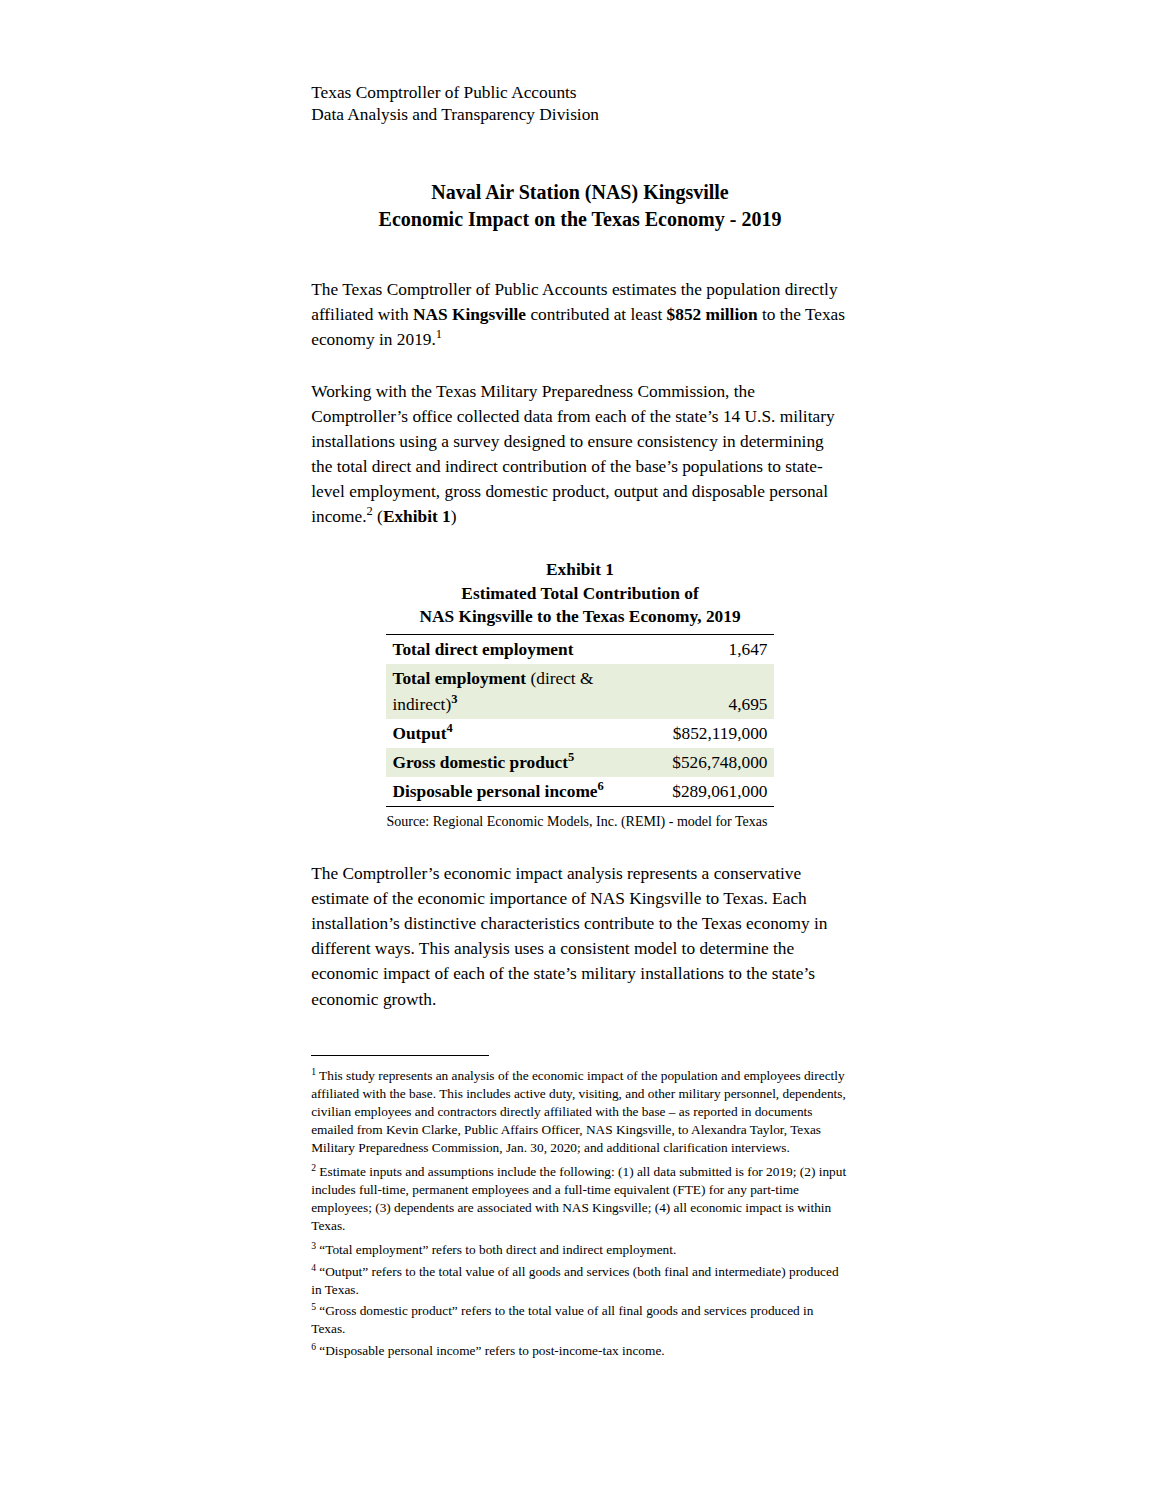Texas Comptroller of Public Accounts
Data Analysis and Transparency Division
Naval Air Station (NAS) Kingsville Economic Impact on the Texas Economy - 2019
The Texas Comptroller of Public Accounts estimates the population directly affiliated with NAS Kingsville contributed at least $852 million to the Texas economy in 2019.1
Working with the Texas Military Preparedness Commission, the Comptroller’s office collected data from each of the state’s 14 U.S. military installations using a survey designed to ensure consistency in determining the total direct and indirect contribution of the base’s populations to state-level employment, gross domestic product, output and disposable personal income.2 (Exhibit 1)
Exhibit 1
Estimated Total Contribution of
NAS Kingsville to the Texas Economy, 2019
| Total direct employment | 1,647 |
| Total employment (direct & indirect) 3 | 4,695 |
| Output 4 | $852,119,000 |
| Gross domestic product 5 | $526,748,000 |
| Disposable personal income 6 | $289,061,000 |
Source: Regional Economic Models, Inc. (REMI) - model for Texas
The Comptroller’s economic impact analysis represents a conservative estimate of the economic importance of NAS Kingsville to Texas. Each installation’s distinctive characteristics contribute to the Texas economy in different ways. This analysis uses a consistent model to determine the economic impact of each of the state’s military installations to the state’s economic growth.
1 This study represents an analysis of the economic impact of the population and employees directly affiliated with the base. This includes active duty, visiting, and other military personnel, dependents, civilian employees and contractors directly affiliated with the base – as reported in documents emailed from Kevin Clarke, Public Affairs Officer, NAS Kingsville, to Alexandra Taylor, Texas Military Preparedness Commission, Jan. 30, 2020; and additional clarification interviews.
2 Estimate inputs and assumptions include the following: (1) all data submitted is for 2019; (2) input includes full-time, permanent employees and a full-time equivalent (FTE) for any part-time employees; (3) dependents are associated with NAS Kingsville; (4) all economic impact is within Texas.
3 “Total employment” refers to both direct and indirect employment.
4 “Output” refers to the total value of all goods and services (both final and intermediate) produced in Texas.
5 “Gross domestic product” refers to the total value of all final goods and services produced in Texas.
6 “Disposable personal income” refers to post-income-tax income.